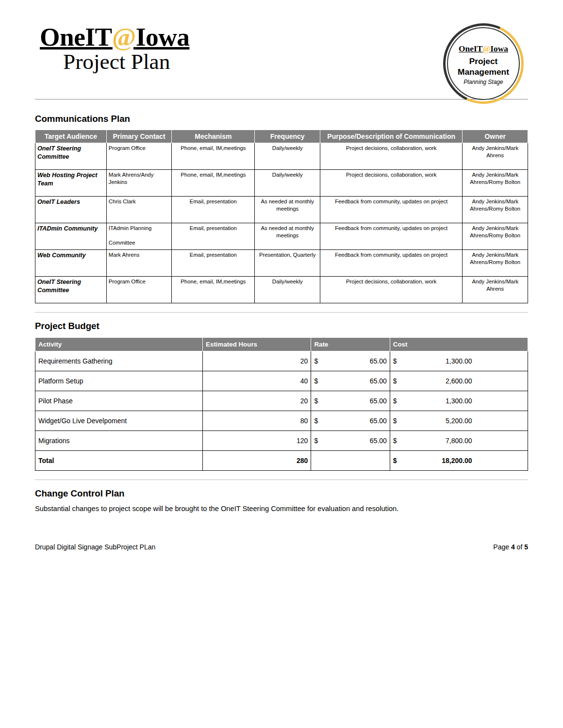OneIT@Iowa
Project Plan
OneIT@Iowa
Project
Management
Planning Stage
Communications Plan
| Target Audience | Primary Contact | Mechanism | Frequency | Purpose/Description of Communication | Owner |
| --- | --- | --- | --- | --- | --- |
| OneIT Steering Committee | Program Office | Phone, email, IM,meetings | Daily/weekly | Project decisions, collaboration, work | Andy Jenkins/Mark Ahrens |
| Web Hosting Project Team | Mark Ahrens/Andy Jenkins | Phone, email, IM,meetings | Daily/weekly | Project decisions, collaboration, work | Andy Jenkins/Mark Ahrens/Romy Bolton |
| OneIT Leaders | Chris Clark | Email, presentation | As needed at monthly meetings | Feedback from community, updates on project | Andy Jenkins/Mark Ahrens/Romy Bolton |
| ITADmin Community | ITAdmin Planning Committee | Email, presentation | As needed at monthly meetings | Feedback from community, updates on project | Andy Jenkins/Mark Ahrens/Romy Bolton |
| Web Community | Mark Ahrens | Email, presentation | Presentation, Quarterly | Feedback from community, updates on project | Andy Jenkins/Mark Ahrens/Romy Bolton |
| OneIT Steering Committee | Program Office | Phone, email, IM,meetings | Daily/weekly | Project decisions, collaboration, work | Andy Jenkins/Mark Ahrens |
Project Budget
| Activity | Estimated Hours | Rate | Cost |
| --- | --- | --- | --- |
| Requirements Gathering | 20 | $ 65.00 | $ 1,300.00 |
| Platform Setup | 40 | $ 65.00 | $ 2,600.00 |
| Pilot Phase | 20 | $ 65.00 | $ 1,300.00 |
| Widget/Go Live Develpoment | 80 | $ 65.00 | $ 5,200.00 |
| Migrations | 120 | $ 65.00 | $ 7,800.00 |
| Total | 280 | | $ 18,200.00 |
Change Control Plan
Substantial changes to project scope will be brought to the OneIT Steering Committee for evaluation and resolution.
Drupal Digital Signage SubProject PLan
Page 4 of 5